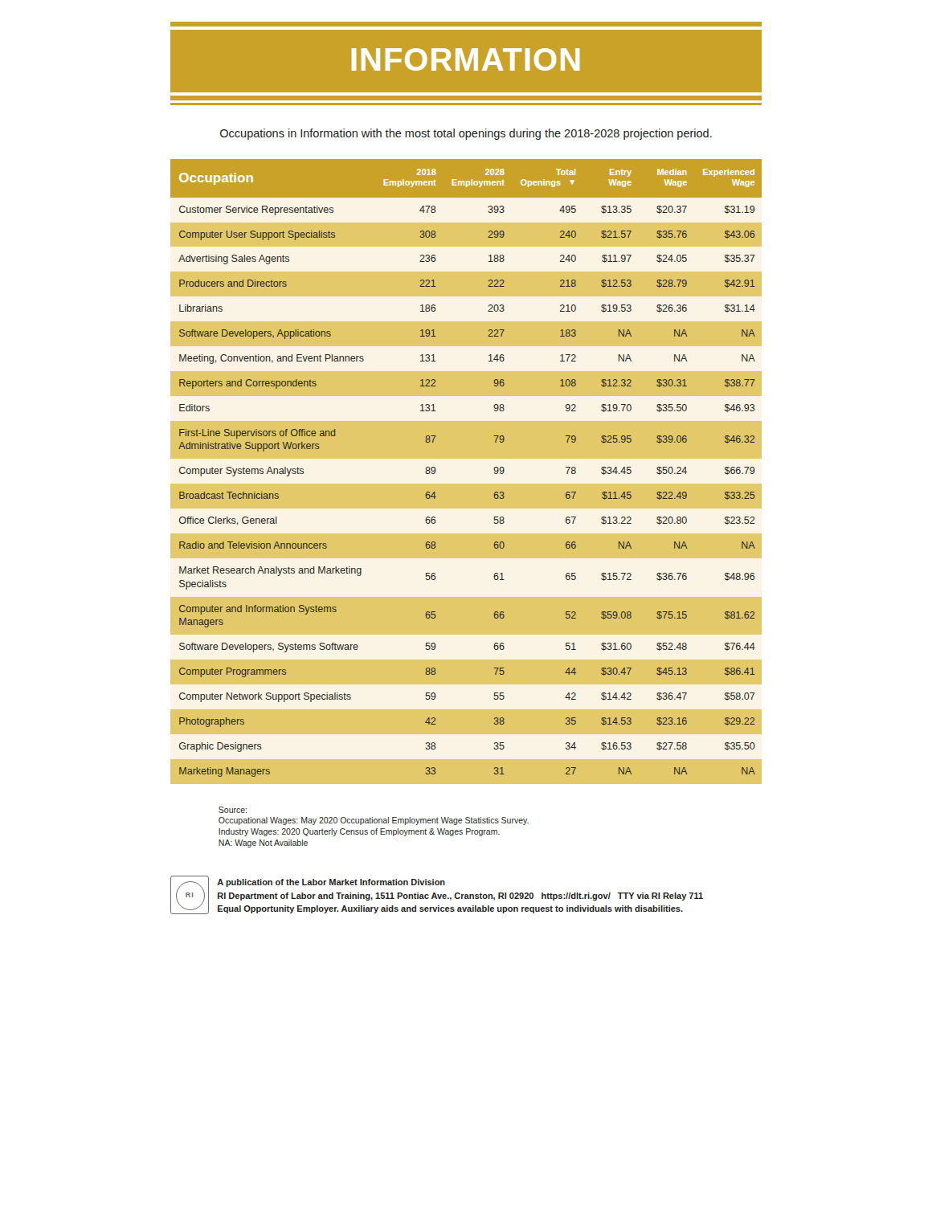INFORMATION
Occupations in Information with the most total openings during the 2018-2028 projection period.
| Occupation | 2018 Employment | 2028 Employment | Total Openings ▼ | Entry Wage | Median Wage | Experienced Wage |
| --- | --- | --- | --- | --- | --- | --- |
| Customer Service Representatives | 478 | 393 | 495 | $13.35 | $20.37 | $31.19 |
| Computer User Support Specialists | 308 | 299 | 240 | $21.57 | $35.76 | $43.06 |
| Advertising Sales Agents | 236 | 188 | 240 | $11.97 | $24.05 | $35.37 |
| Producers and Directors | 221 | 222 | 218 | $12.53 | $28.79 | $42.91 |
| Librarians | 186 | 203 | 210 | $19.53 | $26.36 | $31.14 |
| Software Developers, Applications | 191 | 227 | 183 | NA | NA | NA |
| Meeting, Convention, and Event Planners | 131 | 146 | 172 | NA | NA | NA |
| Reporters and Correspondents | 122 | 96 | 108 | $12.32 | $30.31 | $38.77 |
| Editors | 131 | 98 | 92 | $19.70 | $35.50 | $46.93 |
| First-Line Supervisors of Office and Administrative Support Workers | 87 | 79 | 79 | $25.95 | $39.06 | $46.32 |
| Computer Systems Analysts | 89 | 99 | 78 | $34.45 | $50.24 | $66.79 |
| Broadcast Technicians | 64 | 63 | 67 | $11.45 | $22.49 | $33.25 |
| Office Clerks, General | 66 | 58 | 67 | $13.22 | $20.80 | $23.52 |
| Radio and Television Announcers | 68 | 60 | 66 | NA | NA | NA |
| Market Research Analysts and Marketing Specialists | 56 | 61 | 65 | $15.72 | $36.76 | $48.96 |
| Computer and Information Systems Managers | 65 | 66 | 52 | $59.08 | $75.15 | $81.62 |
| Software Developers, Systems Software | 59 | 66 | 51 | $31.60 | $52.48 | $76.44 |
| Computer Programmers | 88 | 75 | 44 | $30.47 | $45.13 | $86.41 |
| Computer Network Support Specialists | 59 | 55 | 42 | $14.42 | $36.47 | $58.07 |
| Photographers | 42 | 38 | 35 | $14.53 | $23.16 | $29.22 |
| Graphic Designers | 38 | 35 | 34 | $16.53 | $27.58 | $35.50 |
| Marketing Managers | 33 | 31 | 27 | NA | NA | NA |
Source:
Occupational Wages: May 2020 Occupational Employment Wage Statistics Survey.
Industry Wages: 2020 Quarterly Census of Employment & Wages Program.
NA: Wage Not Available
A publication of the Labor Market Information Division
RI Department of Labor and Training, 1511 Pontiac Ave., Cranston, RI 02920 https://dlt.ri.gov/ TTY via RI Relay 711
Equal Opportunity Employer. Auxiliary aids and services available upon request to individuals with disabilities.